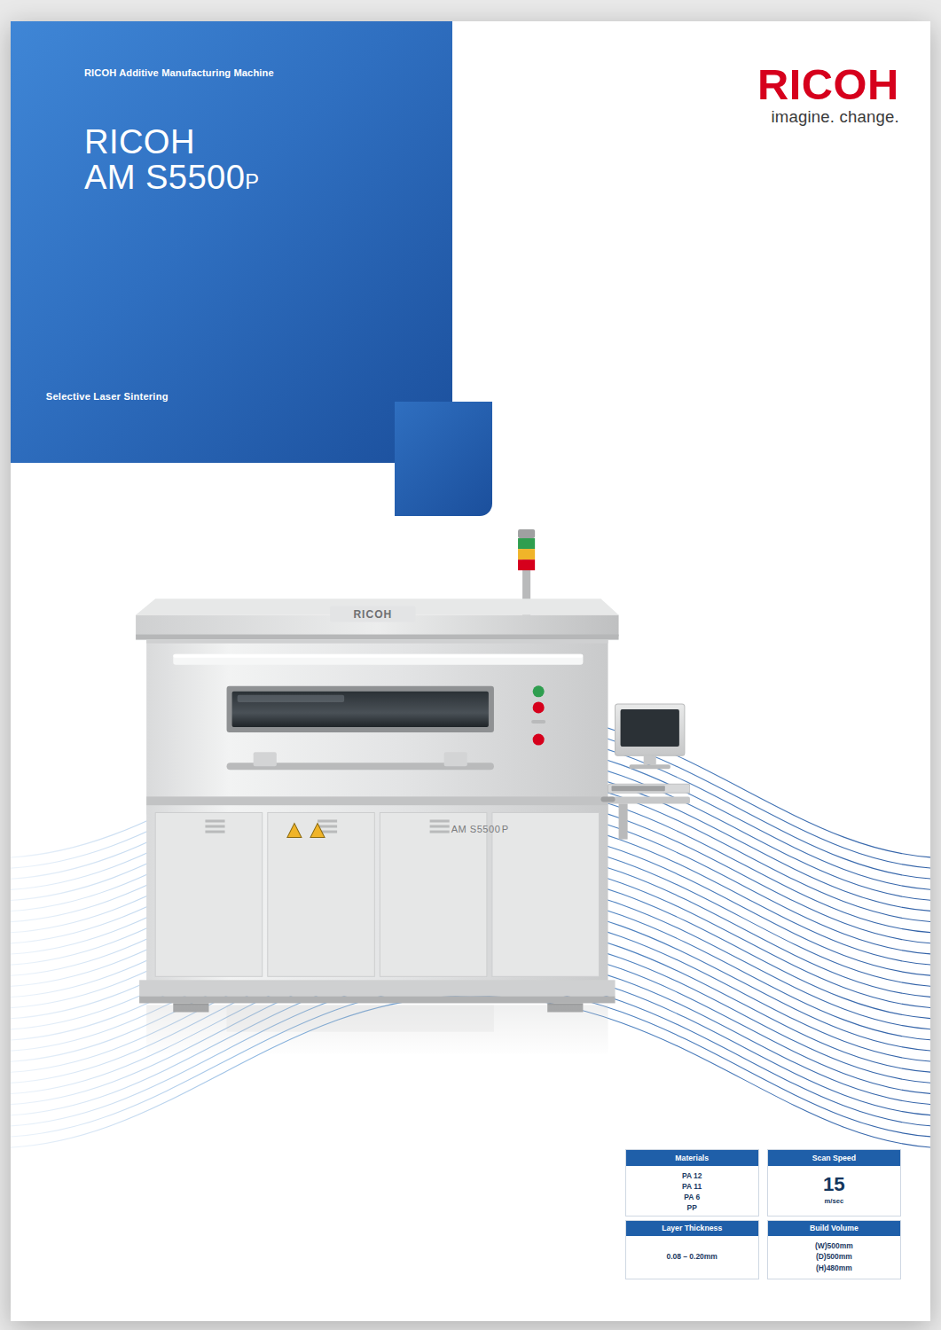RICOH Additive Manufacturing Machine
RICOH
AM S5500P
Selective Laser Sintering
RICOH imagine. change.
RICOH AM S5500P machine RICOH AM S5500 P
Materials
PA 12
PA 11
PA 6
PP
Scan Speed
15 m/sec
Layer Thickness
0.08 – 0.20mm
Build Volume
(W)500mm
(D)500mm
(H)480mm